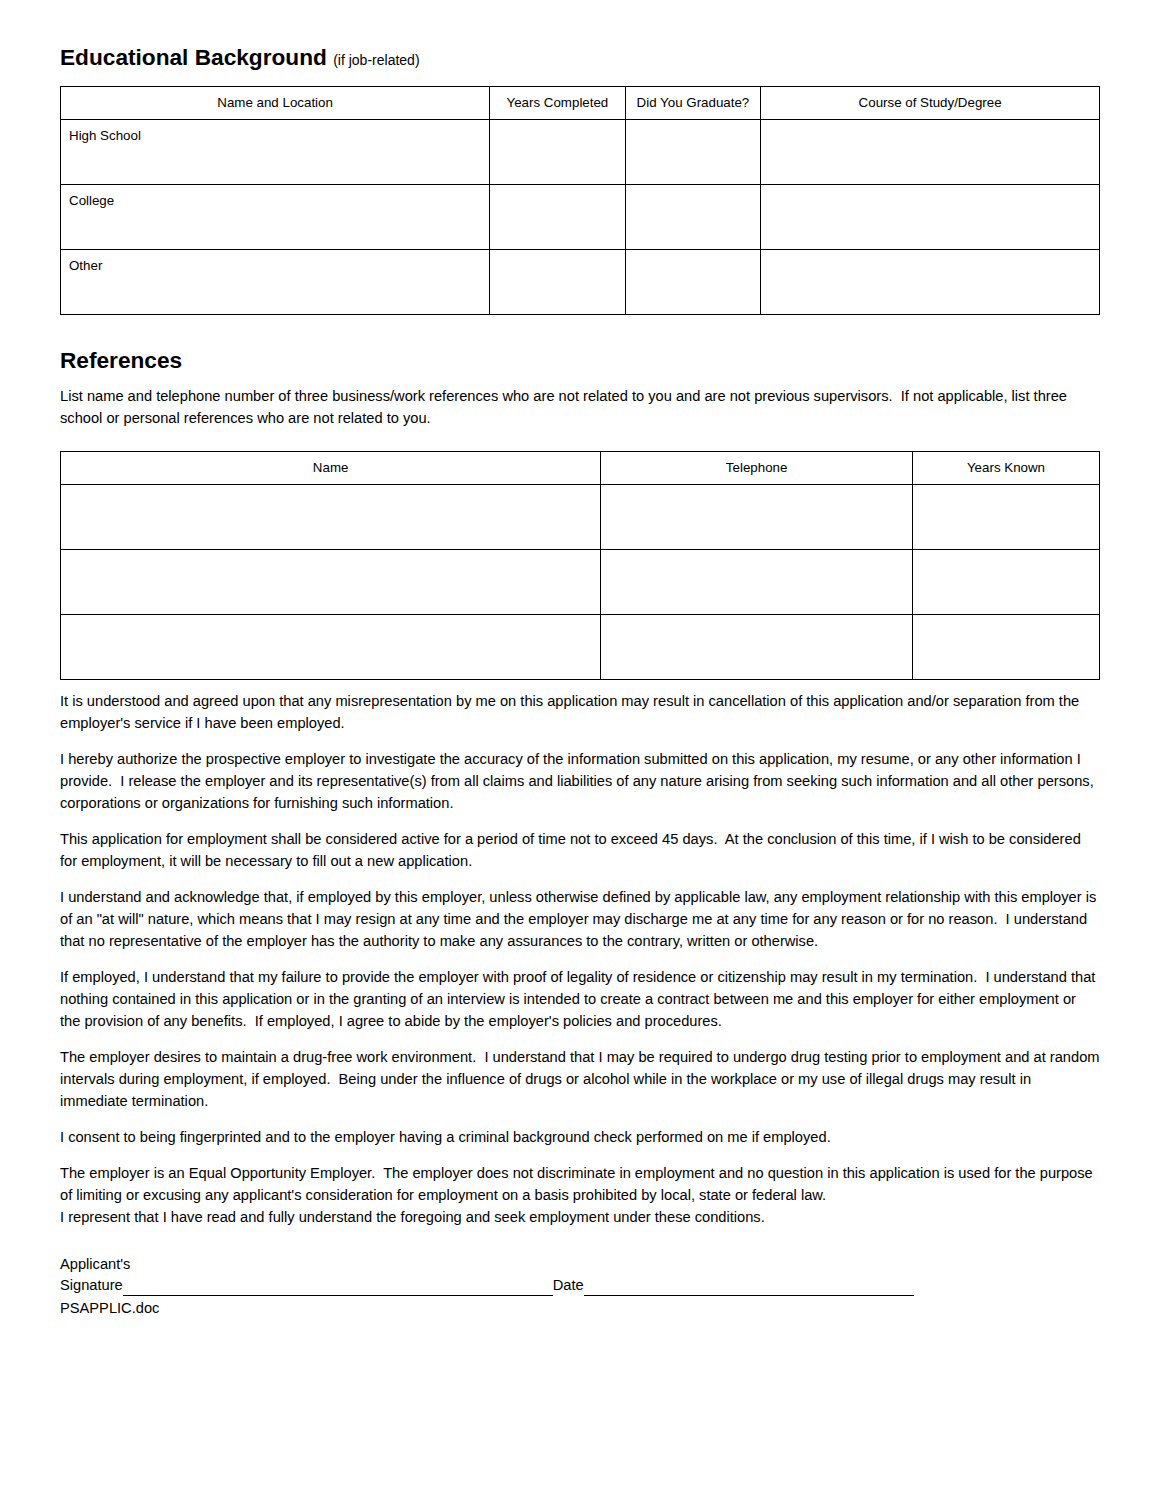Educational Background (if job-related)
| Name and Location | Years Completed | Did You Graduate? | Course of Study/Degree |
| --- | --- | --- | --- |
| High School | | | |
| College | | | |
| Other | | | |
References
List name and telephone number of three business/work references who are not related to you and are not previous supervisors. If not applicable, list three school or personal references who are not related to you.
| Name | Telephone | Years Known |
| --- | --- | --- |
It is understood and agreed upon that any misrepresentation by me on this application may result in cancellation of this application and/or separation from the employer's service if I have been employed.
I hereby authorize the prospective employer to investigate the accuracy of the information submitted on this application, my resume, or any other information I provide. I release the employer and its representative(s) from all claims and liabilities of any nature arising from seeking such information and all other persons, corporations or organizations for furnishing such information.
This application for employment shall be considered active for a period of time not to exceed 45 days. At the conclusion of this time, if I wish to be considered for employment, it will be necessary to fill out a new application.
I understand and acknowledge that, if employed by this employer, unless otherwise defined by applicable law, any employment relationship with this employer is of an "at will" nature, which means that I may resign at any time and the employer may discharge me at any time for any reason or for no reason. I understand that no representative of the employer has the authority to make any assurances to the contrary, written or otherwise.
If employed, I understand that my failure to provide the employer with proof of legality of residence or citizenship may result in my termination. I understand that nothing contained in this application or in the granting of an interview is intended to create a contract between me and this employer for either employment or the provision of any benefits. If employed, I agree to abide by the employer's policies and procedures.
The employer desires to maintain a drug-free work environment. I understand that I may be required to undergo drug testing prior to employment and at random intervals during employment, if employed. Being under the influence of drugs or alcohol while in the workplace or my use of illegal drugs may result in immediate termination.
I consent to being fingerprinted and to the employer having a criminal background check performed on me if employed.
The employer is an Equal Opportunity Employer. The employer does not discriminate in employment and no question in this application is used for the purpose of limiting or excusing any applicant's consideration for employment on a basis prohibited by local, state or federal law.
I represent that I have read and fully understand the foregoing and seek employment under these conditions.
Applicant's
Signature Date
PSAPPLIC.doc